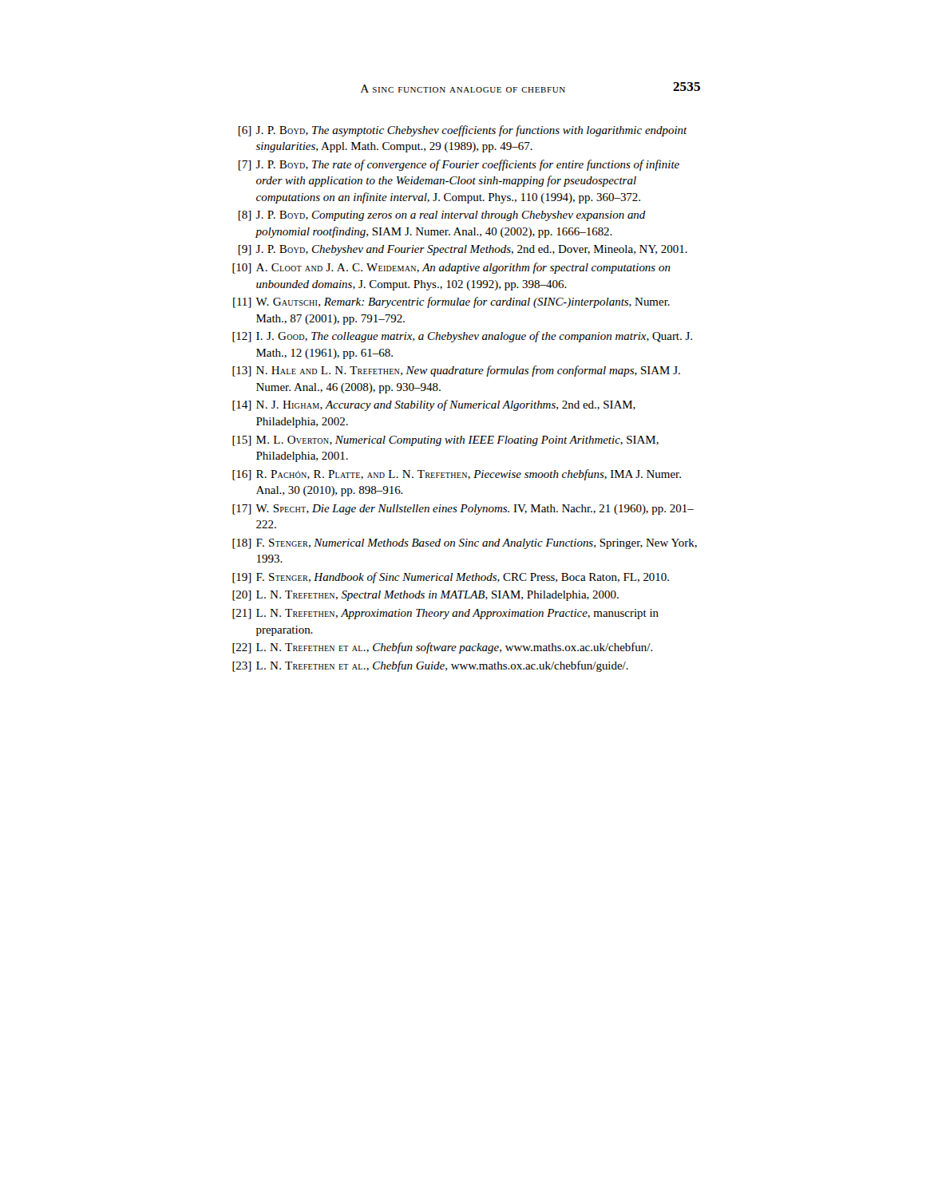A sinc function analogue of chebfun 2535
[6] J. P. Boyd, The asymptotic Chebyshev coefficients for functions with logarithmic endpoint singularities, Appl. Math. Comput., 29 (1989), pp. 49–67.
[7] J. P. Boyd, The rate of convergence of Fourier coefficients for entire functions of infinite order with application to the Weideman-Cloot sinh-mapping for pseudospectral computations on an infinite interval, J. Comput. Phys., 110 (1994), pp. 360–372.
[8] J. P. Boyd, Computing zeros on a real interval through Chebyshev expansion and polynomial rootfinding, SIAM J. Numer. Anal., 40 (2002), pp. 1666–1682.
[9] J. P. Boyd, Chebyshev and Fourier Spectral Methods, 2nd ed., Dover, Mineola, NY, 2001.
[10] A. Cloot and J. A. C. Weideman, An adaptive algorithm for spectral computations on unbounded domains, J. Comput. Phys., 102 (1992), pp. 398–406.
[11] W. Gautschi, Remark: Barycentric formulae for cardinal (SINC-)interpolants, Numer. Math., 87 (2001), pp. 791–792.
[12] I. J. Good, The colleague matrix, a Chebyshev analogue of the companion matrix, Quart. J. Math., 12 (1961), pp. 61–68.
[13] N. Hale and L. N. Trefethen, New quadrature formulas from conformal maps, SIAM J. Numer. Anal., 46 (2008), pp. 930–948.
[14] N. J. Higham, Accuracy and Stability of Numerical Algorithms, 2nd ed., SIAM, Philadelphia, 2002.
[15] M. L. Overton, Numerical Computing with IEEE Floating Point Arithmetic, SIAM, Philadelphia, 2001.
[16] R. Pachón, R. Platte, and L. N. Trefethen, Piecewise smooth chebfuns, IMA J. Numer. Anal., 30 (2010), pp. 898–916.
[17] W. Specht, Die Lage der Nullstellen eines Polynoms. IV, Math. Nachr., 21 (1960), pp. 201–222.
[18] F. Stenger, Numerical Methods Based on Sinc and Analytic Functions, Springer, New York, 1993.
[19] F. Stenger, Handbook of Sinc Numerical Methods, CRC Press, Boca Raton, FL, 2010.
[20] L. N. Trefethen, Spectral Methods in MATLAB, SIAM, Philadelphia, 2000.
[21] L. N. Trefethen, Approximation Theory and Approximation Practice, manuscript in preparation.
[22] L. N. Trefethen et al., Chebfun software package, www.maths.ox.ac.uk/chebfun/.
[23] L. N. Trefethen et al., Chebfun Guide, www.maths.ox.ac.uk/chebfun/guide/.